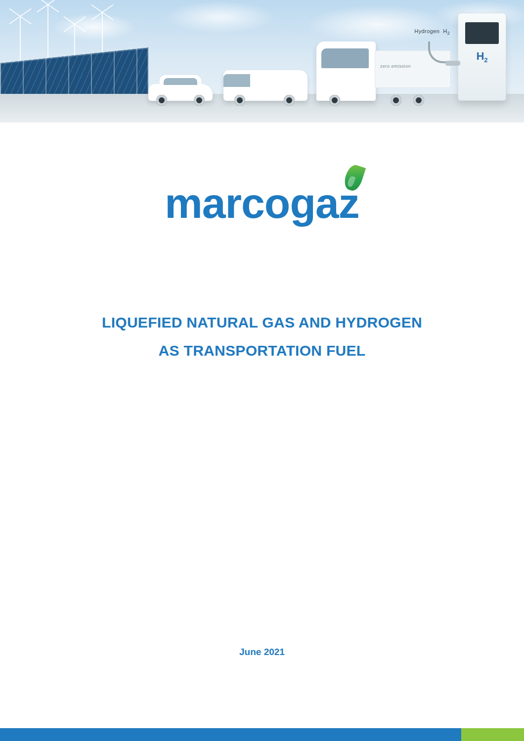zero emission
Hydrogen H2
H2
marcogaz
LIQUEFIED NATURAL GAS AND HYDROGEN
AS TRANSPORTATION FUEL
June 2021